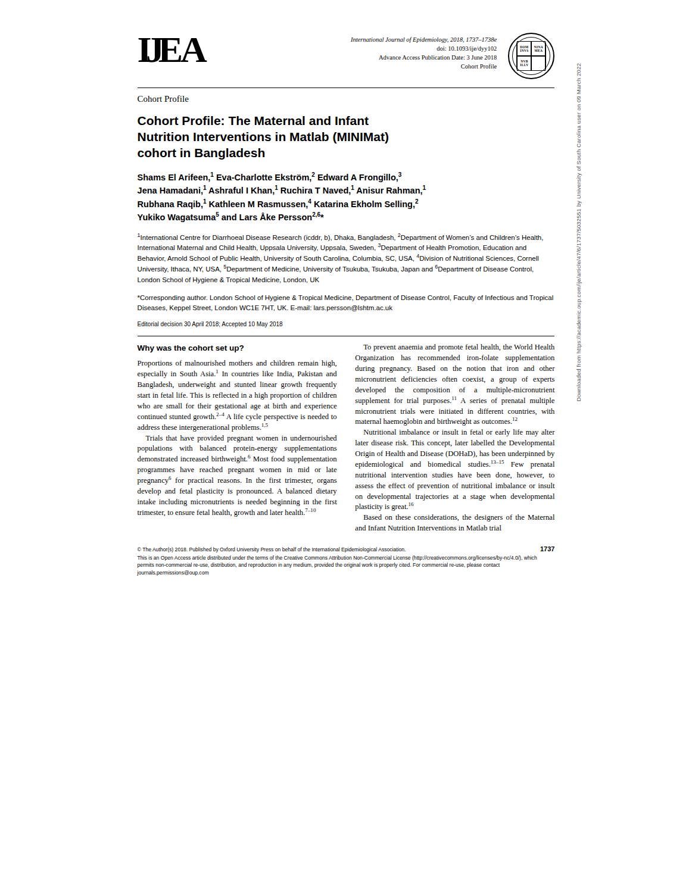Downloaded from https://academic.oup.com/ije/article/47/6/1737/5032551 by University of South Carolina user on 09 March 2022
IJEA
International Journal of Epidemiology, 2018, 1737–1738e
doi: 10.1093/ije/dyy102
Advance Access Publication Date: 3 June 2018
Cohort Profile
DOM
INVS NINA
MEA NVB
ILLV
Cohort Profile
Cohort Profile: The Maternal and Infant
Nutrition Interventions in Matlab (MINIMat)
cohort in Bangladesh
Shams El Arifeen,1 Eva-Charlotte Ekström,2 Edward A Frongillo,3
Jena Hamadani,1 Ashraful I Khan,1 Ruchira T Naved,1 Anisur Rahman,1
Rubhana Raqib,1 Kathleen M Rasmussen,4 Katarina Ekholm Selling,2
Yukiko Wagatsuma5 and Lars Åke Persson2,6*
1International Centre for Diarrhoeal Disease Research (icddr, b), Dhaka, Bangladesh, 2Department of Women’s and Children’s Health, International Maternal and Child Health, Uppsala University, Uppsala, Sweden, 3Department of Health Promotion, Education and Behavior, Arnold School of Public Health, University of South Carolina, Columbia, SC, USA, 4Division of Nutritional Sciences, Cornell University, Ithaca, NY, USA, 5Department of Medicine, University of Tsukuba, Tsukuba, Japan and 6Department of Disease Control, London School of Hygiene & Tropical Medicine, London, UK
*Corresponding author. London School of Hygiene & Tropical Medicine, Department of Disease Control, Faculty of Infectious and Tropical Diseases, Keppel Street, London WC1E 7HT, UK. E-mail: lars.persson@lshtm.ac.uk
Editorial decision 30 April 2018; Accepted 10 May 2018
Why was the cohort set up?
Proportions of malnourished mothers and children remain high, especially in South Asia.1 In countries like India, Pakistan and Bangladesh, underweight and stunted linear growth frequently start in fetal life. This is reflected in a high proportion of children who are small for their gestational age at birth and experience continued stunted growth.2–4 A life cycle perspective is needed to address these intergenerational problems.1,5
Trials that have provided pregnant women in undernourished populations with balanced protein-energy supplementations demonstrated increased birthweight.6 Most food supplementation programmes have reached pregnant women in mid or late pregnancy6 for practical reasons. In the first trimester, organs develop and fetal plasticity is pronounced. A balanced dietary intake including micronutrients is needed beginning in the first trimester, to ensure fetal health, growth and later health.7–10
To prevent anaemia and promote fetal health, the World Health Organization has recommended iron-folate supplementation during pregnancy. Based on the notion that iron and other micronutrient deficiencies often coexist, a group of experts developed the composition of a multiple-micronutrient supplement for trial purposes.11 A series of prenatal multiple micronutrient trials were initiated in different countries, with maternal haemoglobin and birthweight as outcomes.12
Nutritional imbalance or insult in fetal or early life may alter later disease risk. This concept, later labelled the Developmental Origin of Health and Disease (DOHaD), has been underpinned by epidemiological and biomedical studies.13–15 Few prenatal nutritional intervention studies have been done, however, to assess the effect of prevention of nutritional imbalance or insult on developmental trajectories at a stage when developmental plasticity is great.16
Based on these considerations, the designers of the Maternal and Infant Nutrition Interventions in Matlab trial
© The Author(s) 2018. Published by Oxford University Press on behalf of the International Epidemiological Association. 1737
This is an Open Access article distributed under the terms of the Creative Commons Attribution Non-Commercial License (http://creativecommons.org/licenses/by-nc/4.0/), which permits non-commercial re-use, distribution, and reproduction in any medium, provided the original work is properly cited. For commercial re-use, please contact journals.permissions@oup.com